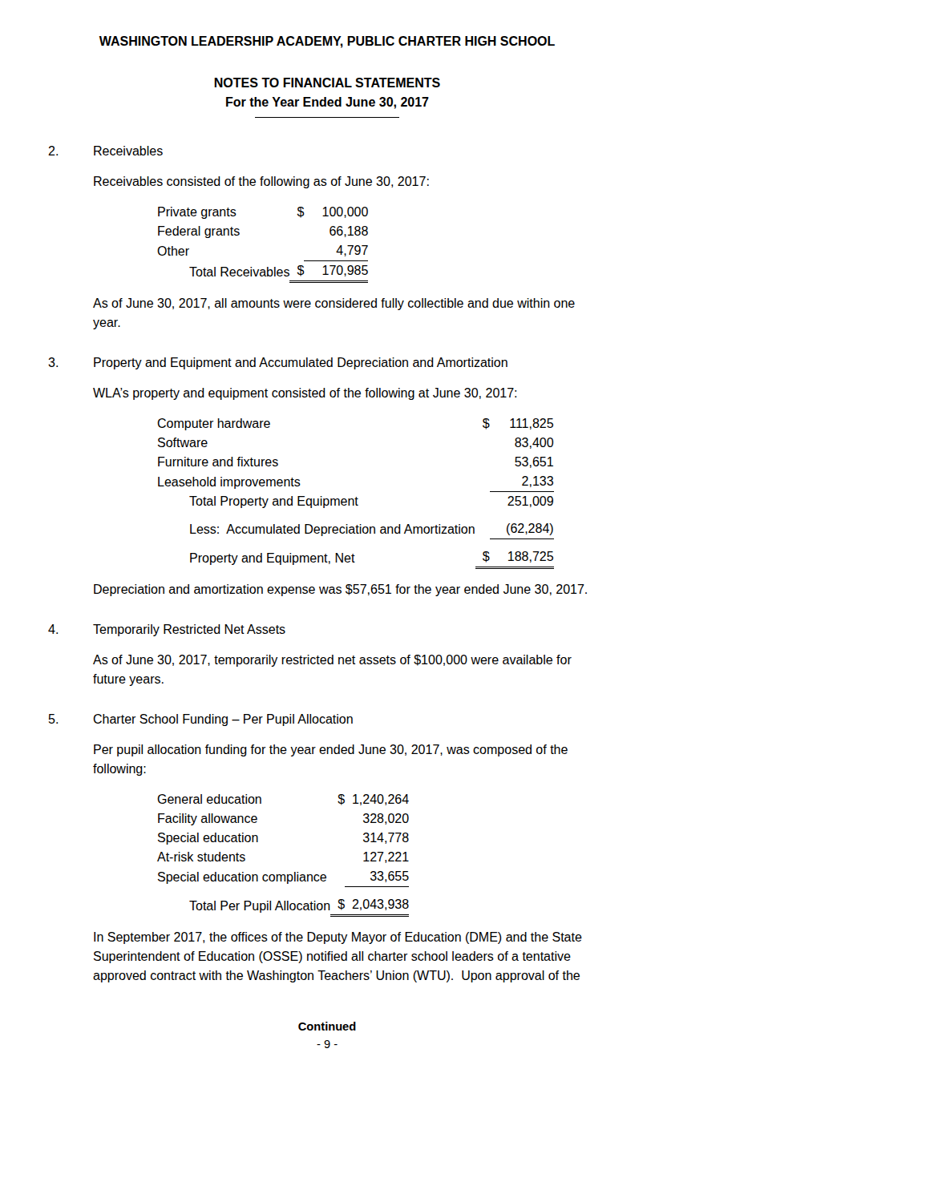WASHINGTON LEADERSHIP ACADEMY, PUBLIC CHARTER HIGH SCHOOL
NOTES TO FINANCIAL STATEMENTS
For the Year Ended June 30, 2017
2.
Receivables
Receivables consisted of the following as of June 30, 2017:
| Private grants | $ | 100,000 |
| Federal grants | | 66,188 |
| Other | | 4,797 |
| Total Receivables | $ | 170,985 |
As of June 30, 2017, all amounts were considered fully collectible and due within one year.
3.
Property and Equipment and Accumulated Depreciation and Amortization
WLA’s property and equipment consisted of the following at June 30, 2017:
| Computer hardware | $ | 111,825 |
| Software | | 83,400 |
| Furniture and fixtures | | 53,651 |
| Leasehold improvements | | 2,133 |
| Total Property and Equipment | | 251,009 |
| Less: Accumulated Depreciation and Amortization | | (62,284) |
| Property and Equipment, Net | $ | 188,725 |
Depreciation and amortization expense was $57,651 for the year ended June 30, 2017.
4.
Temporarily Restricted Net Assets
As of June 30, 2017, temporarily restricted net assets of $100,000 were available for future years.
5.
Charter School Funding – Per Pupil Allocation
Per pupil allocation funding for the year ended June 30, 2017, was composed of the following:
| General education | $ | 1,240,264 |
| Facility allowance | | 328,020 |
| Special education | | 314,778 |
| At-risk students | | 127,221 |
| Special education compliance | | 33,655 |
| Total Per Pupil Allocation | $ | 2,043,938 |
In September 2017, the offices of the Deputy Mayor of Education (DME) and the State Superintendent of Education (OSSE) notified all charter school leaders of a tentative approved contract with the Washington Teachers’ Union (WTU). Upon approval of the
Continued
- 9 -